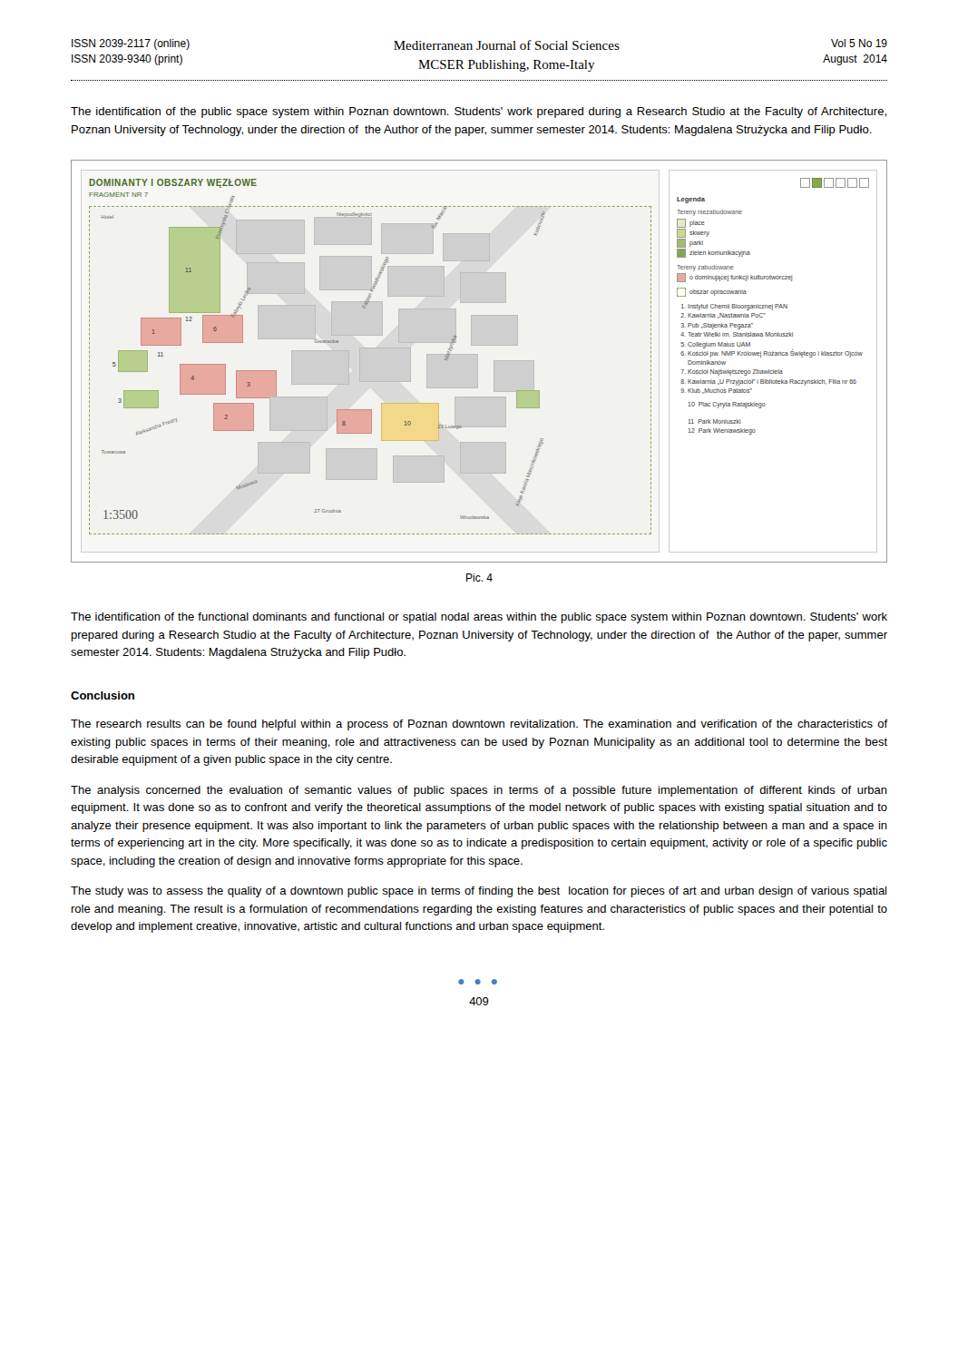ISSN 2039-2117 (online)
ISSN 2039-9340 (print)
Mediterranean Journal of Social Sciences
MCSER Publishing, Rome-Italy
Vol 5 No 19
August 2014
The identification of the public space system within Poznan downtown. Students' work prepared during a Research Studio at the Faculty of Architecture, Poznan University of Technology, under the direction of the Author of the paper, summer semester 2014. Students: Magdalena Strużycka and Filip Pudło.
DOMINANTY I OBSZARY WĘZŁOWE
FRAGMENT NR 7
11
1
6
12
5
11
4
3
3
2
8
10
Hotel
Przemysła Chwiała
Niepodległości
Św. Marcin
Kościuszki
Fabryki Lecha
Fabian Kwiatkowskiego
Gwarecka
Mielżyńska
Aleksandra Fredry
Towarowa
Mostowa
27 Grudnia
23 Lutego
Aleje Karola Marcinkowskiego
Wrocławska
1:3500
Legenda
Tereny niezabudowane
place
skwery
parki
zieleń komunikacyjna
Tereny zabudowane
o dominującej funkcji kulturotwórczej
obszar opracowania
Instytut Chemii Bioorganicznej PAN
Kawiarnia „Nastawnia PoC”
Pub „Stajenka Pegaza”
Teatr Wielki im. Stanisława Moniuszki
Collegium Maius UAM
Kościół pw. NMP Królowej Różańca Świętego i klasztor Ojców Dominikanów
Kościół Najświętszego Zbawiciela
Kawiarnia „U Przyjaciół” i Biblioteka Raczyńskich, Filia nr 66
Klub „Muchos Patatos”
10 Plac Cyryla Ratajskiego
11 Park Moniuszki
12 Park Wieniawskiego
Pic. 4
The identification of the functional dominants and functional or spatial nodal areas within the public space system within Poznan downtown. Students' work prepared during a Research Studio at the Faculty of Architecture, Poznan University of Technology, under the direction of the Author of the paper, summer semester 2014. Students: Magdalena Strużycka and Filip Pudło.
Conclusion
The research results can be found helpful within a process of Poznan downtown revitalization. The examination and verification of the characteristics of existing public spaces in terms of their meaning, role and attractiveness can be used by Poznan Municipality as an additional tool to determine the best desirable equipment of a given public space in the city centre.
The analysis concerned the evaluation of semantic values of public spaces in terms of a possible future implementation of different kinds of urban equipment. It was done so as to confront and verify the theoretical assumptions of the model network of public spaces with existing spatial situation and to analyze their presence equipment. It was also important to link the parameters of urban public spaces with the relationship between a man and a space in terms of experiencing art in the city. More specifically, it was done so as to indicate a predisposition to certain equipment, activity or role of a specific public space, including the creation of design and innovative forms appropriate for this space.
The study was to assess the quality of a downtown public space in terms of finding the best location for pieces of art and urban design of various spatial role and meaning. The result is a formulation of recommendations regarding the existing features and characteristics of public spaces and their potential to develop and implement creative, innovative, artistic and cultural functions and urban space equipment.
● ● ●
409